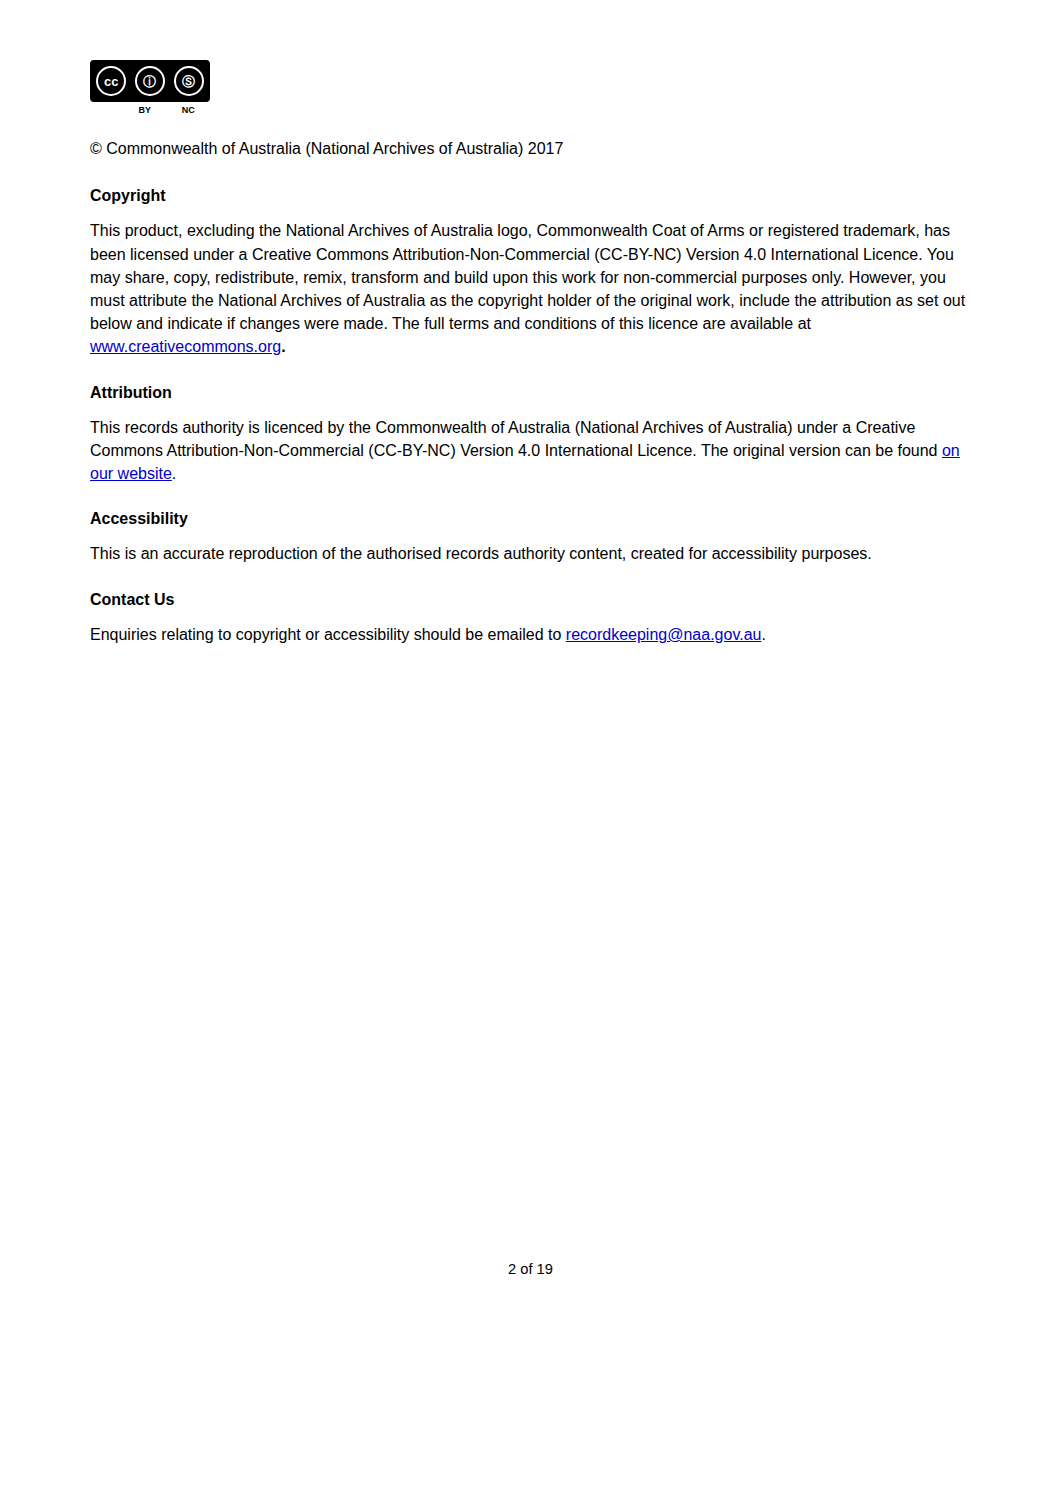cc ⓘ Ⓢ
BY NC
© Commonwealth of Australia (National Archives of Australia) 2017
Copyright
This product, excluding the National Archives of Australia logo, Commonwealth Coat of Arms or registered trademark, has been licensed under a Creative Commons Attribution-Non-Commercial (CC-BY-NC) Version 4.0 International Licence. You may share, copy, redistribute, remix, transform and build upon this work for non-commercial purposes only. However, you must attribute the National Archives of Australia as the copyright holder of the original work, include the attribution as set out below and indicate if changes were made. The full terms and conditions of this licence are available at www.creativecommons.org.
Attribution
This records authority is licenced by the Commonwealth of Australia (National Archives of Australia) under a Creative Commons Attribution-Non-Commercial (CC-BY-NC) Version 4.0 International Licence. The original version can be found on our website.
Accessibility
This is an accurate reproduction of the authorised records authority content, created for accessibility purposes.
Contact Us
Enquiries relating to copyright or accessibility should be emailed to recordkeeping@naa.gov.au.
2 of 19